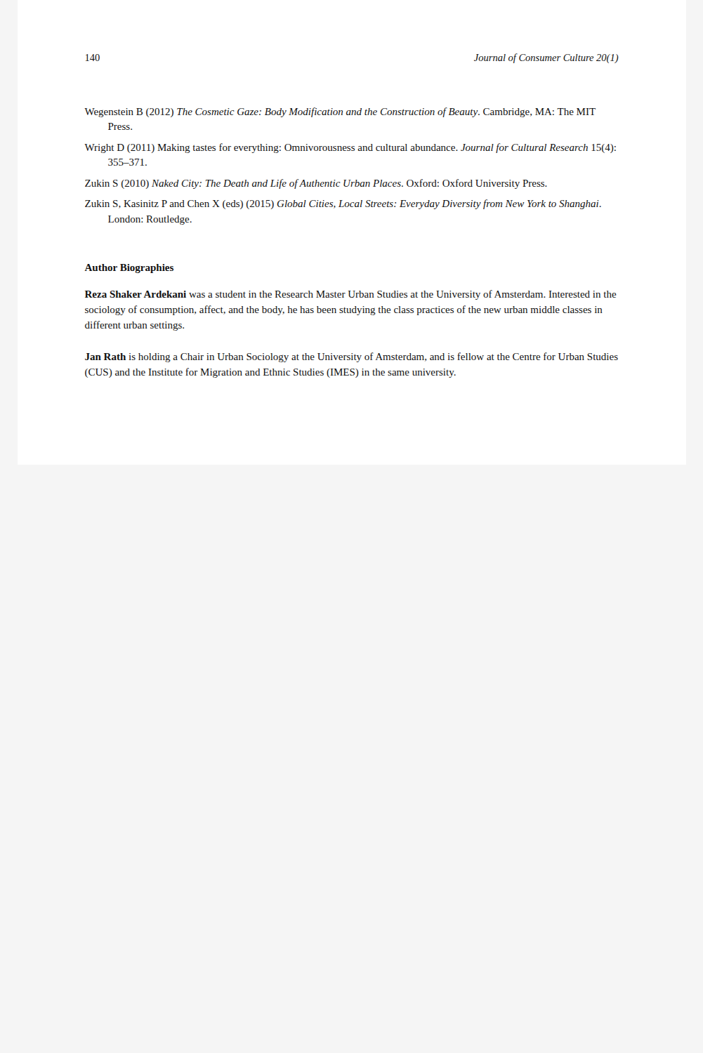140 Journal of Consumer Culture 20(1)
Wegenstein B (2012) The Cosmetic Gaze: Body Modification and the Construction of Beauty. Cambridge, MA: The MIT Press.
Wright D (2011) Making tastes for everything: Omnivorousness and cultural abundance. Journal for Cultural Research 15(4): 355–371.
Zukin S (2010) Naked City: The Death and Life of Authentic Urban Places. Oxford: Oxford University Press.
Zukin S, Kasinitz P and Chen X (eds) (2015) Global Cities, Local Streets: Everyday Diversity from New York to Shanghai. London: Routledge.
Author Biographies
Reza Shaker Ardekani was a student in the Research Master Urban Studies at the University of Amsterdam. Interested in the sociology of consumption, affect, and the body, he has been studying the class practices of the new urban middle classes in different urban settings.
Jan Rath is holding a Chair in Urban Sociology at the University of Amsterdam, and is fellow at the Centre for Urban Studies (CUS) and the Institute for Migration and Ethnic Studies (IMES) in the same university.